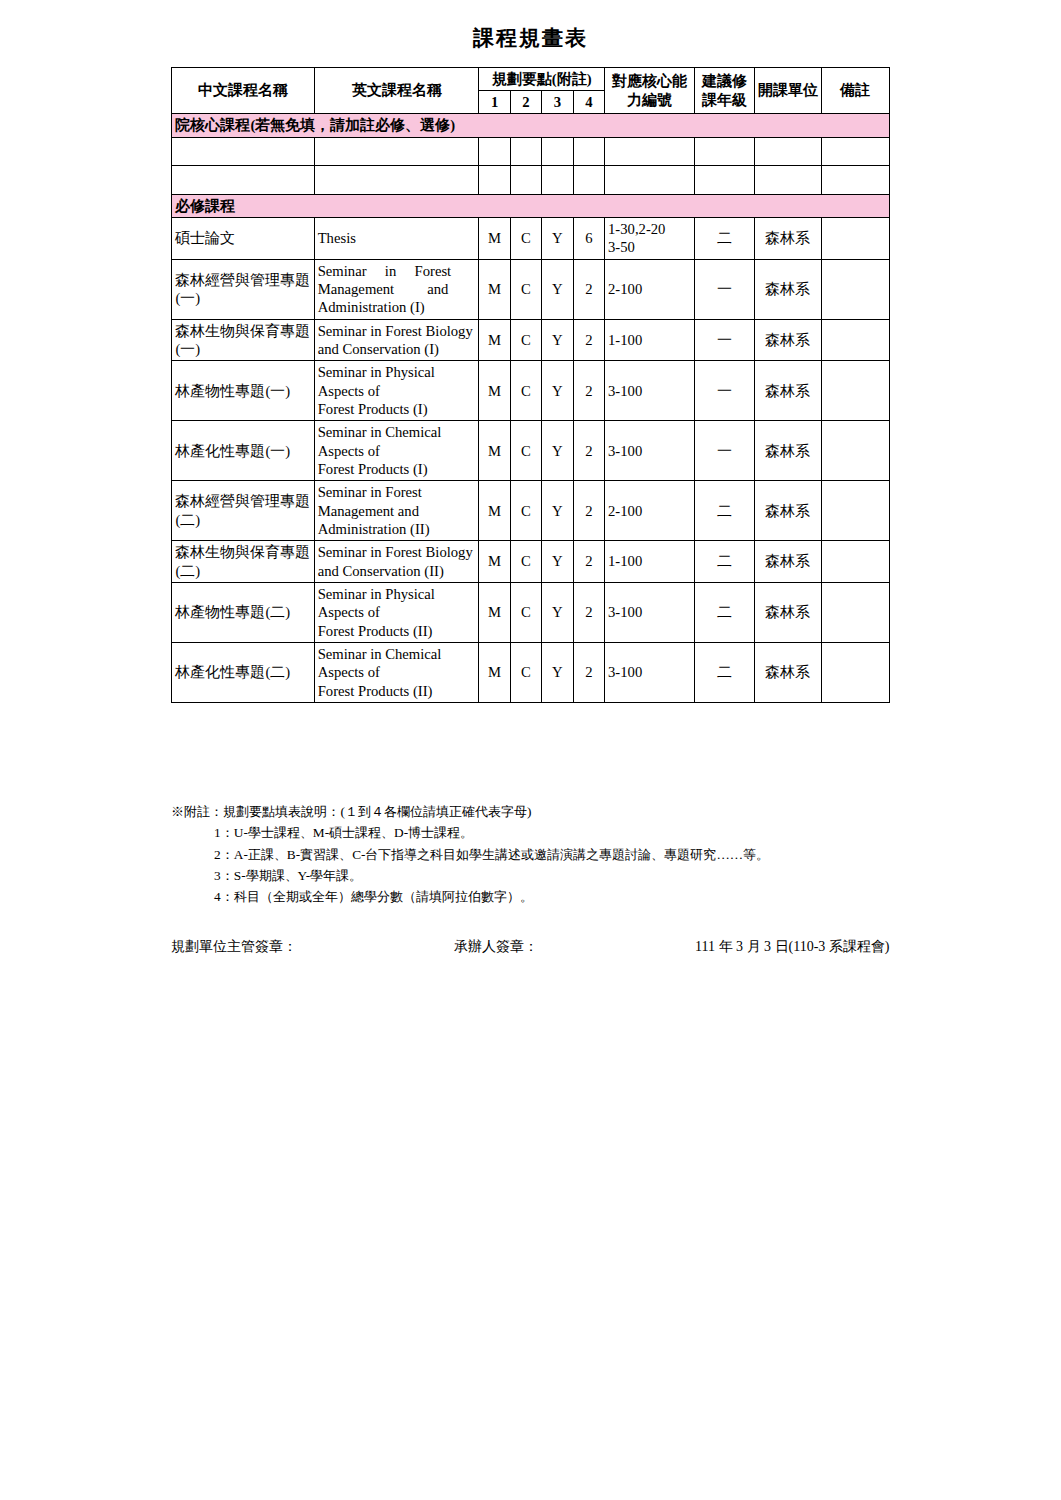課程規畫表
| 中文課程名稱 | 英文課程名稱 | 規劃要點(附註) | 對應核心能 力編號 | 建議修 課年級 | 開課單位 | 備註 |
| --- | --- | --- | --- | --- | --- | --- |
| 1 | 2 | 3 | 4 |
| 院核心課程(若無免填，請加註必修、選修) |
| 必修課程 |
| 碩士論文 | Thesis | M | C | Y | 6 | 1-30,2-20 3-50 | 二 | 森林系 | |
| 森林經營與管理專題 (一) | Seminar in Forest Management and Administration (I) | M | C | Y | 2 | 2-100 | 一 | 森林系 | |
| 森林生物與保育專題 (一) | Seminar in Forest Biology and Conservation (I) | M | C | Y | 2 | 1-100 | 一 | 森林系 | |
| 林產物性專題(一) | Seminar in Physical Aspects of Forest Products (I) | M | C | Y | 2 | 3-100 | 一 | 森林系 | |
| 林產化性專題(一) | Seminar in Chemical Aspects of Forest Products (I) | M | C | Y | 2 | 3-100 | 一 | 森林系 | |
| 森林經營與管理專題 (二) | Seminar in Forest Management and Administration (II) | M | C | Y | 2 | 2-100 | 二 | 森林系 | |
| 森林生物與保育專題 (二) | Seminar in Forest Biology and Conservation (II) | M | C | Y | 2 | 1-100 | 二 | 森林系 | |
| 林產物性專題(二) | Seminar in Physical Aspects of Forest Products (II) | M | C | Y | 2 | 3-100 | 二 | 森林系 | |
| 林產化性專題(二) | Seminar in Chemical Aspects of Forest Products (II) | M | C | Y | 2 | 3-100 | 二 | 森林系 | |
※附註：規劃要點填表說明：(１到４各欄位請填正確代表字母)
1：U-學士課程、M-碩士課程、D-博士課程。
2：A-正課、B-實習課、C-台下指導之科目如學生講述或邀請演講之專題討論、專題研究……等。
3：S-學期課、Y-學年課。
4：科目（全期或全年）總學分數（請填阿拉伯數字）。
規劃單位主管簽章：
承辦人簽章：
111 年 3 月 3 日(110-3 系課程會)